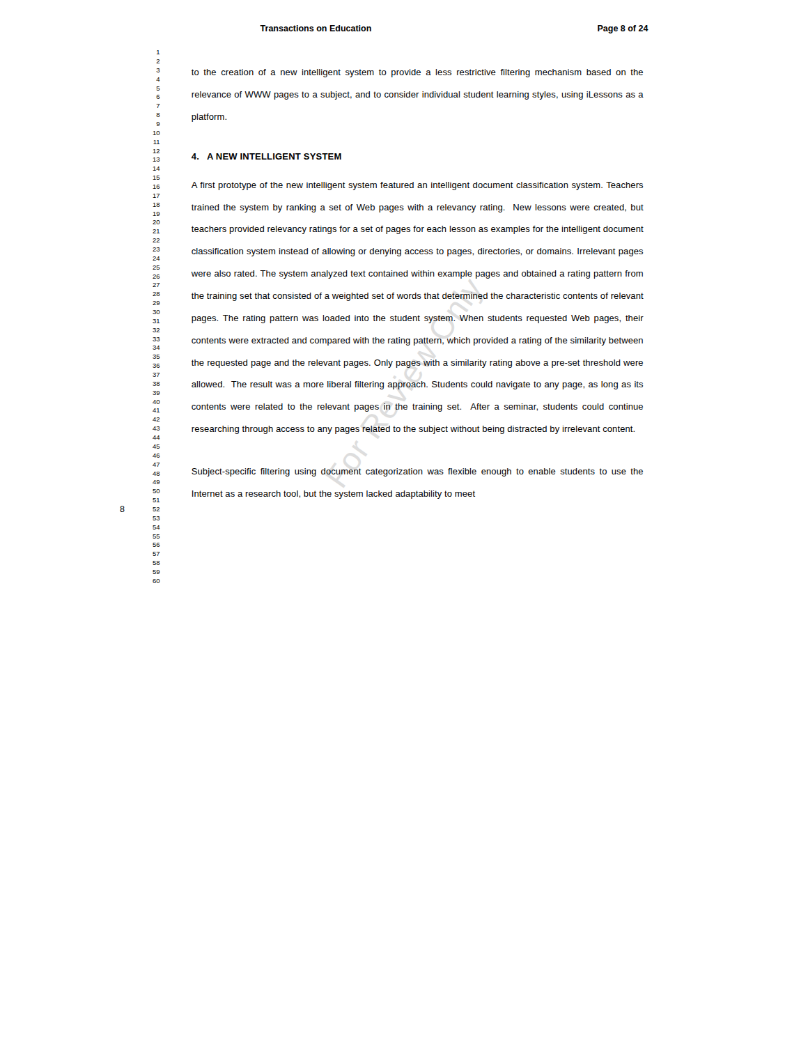Transactions on Education Page 8 of 24
123456789101112131415161718192021222324252627282930313233343536373839404142434445464748495051525354555657585960
For Review Only
to the creation of a new intelligent system to provide a less restrictive filtering mechanism based on the relevance of WWW pages to a subject, and to consider individual student learning styles, using iLessons as a platform.
4. A NEW INTELLIGENT SYSTEM
A first prototype of the new intelligent system featured an intelligent document classification system. Teachers trained the system by ranking a set of Web pages with a relevancy rating. New lessons were created, but teachers provided relevancy ratings for a set of pages for each lesson as examples for the intelligent document classification system instead of allowing or denying access to pages, directories, or domains. Irrelevant pages were also rated. The system analyzed text contained within example pages and obtained a rating pattern from the training set that consisted of a weighted set of words that determined the characteristic contents of relevant pages. The rating pattern was loaded into the student system. When students requested Web pages, their contents were extracted and compared with the rating pattern, which provided a rating of the similarity between the requested page and the relevant pages. Only pages with a similarity rating above a pre-set threshold were allowed. The result was a more liberal filtering approach. Students could navigate to any page, as long as its contents were related to the relevant pages in the training set. After a seminar, students could continue researching through access to any pages related to the subject without being distracted by irrelevant content.
Subject-specific filtering using document categorization was flexible enough to enable students to use the Internet as a research tool, but the system lacked adaptability to meet
8